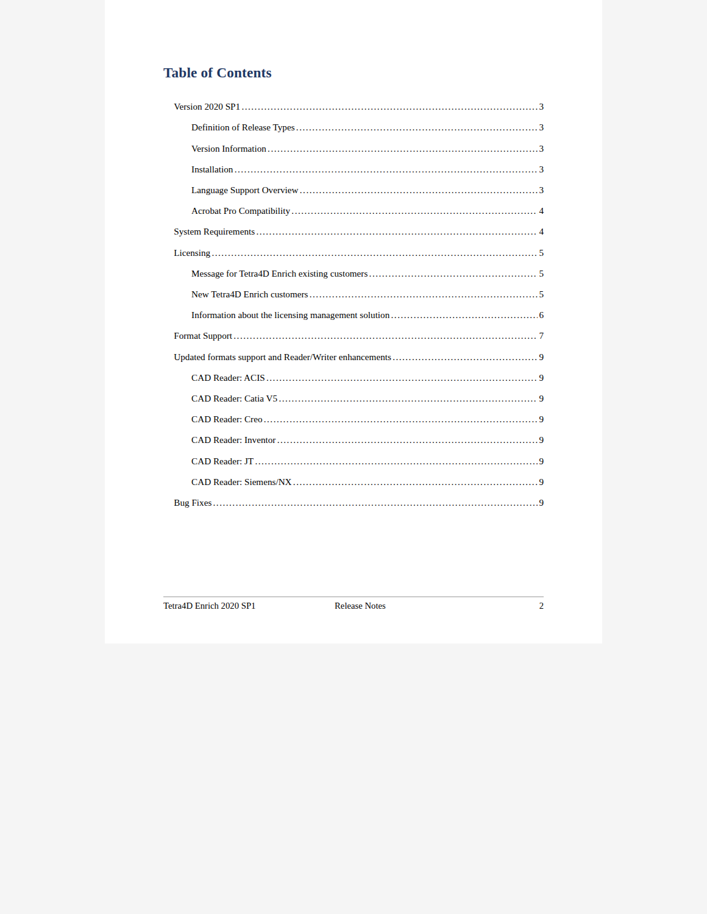Table of Contents
Version 2020 SP1 3
Definition of Release Types 3
Version Information 3
Installation 3
Language Support Overview 3
Acrobat Pro Compatibility 4
System Requirements 4
Licensing 5
Message for Tetra4D Enrich existing customers 5
New Tetra4D Enrich customers 5
Information about the licensing management solution 6
Format Support 7
Updated formats support and Reader/Writer enhancements 9
CAD Reader: ACIS 9
CAD Reader: Catia V5 9
CAD Reader: Creo 9
CAD Reader: Inventor 9
CAD Reader: JT 9
CAD Reader: Siemens/NX 9
Bug Fixes 9
Tetra4D Enrich 2020 SP1 Release Notes 2